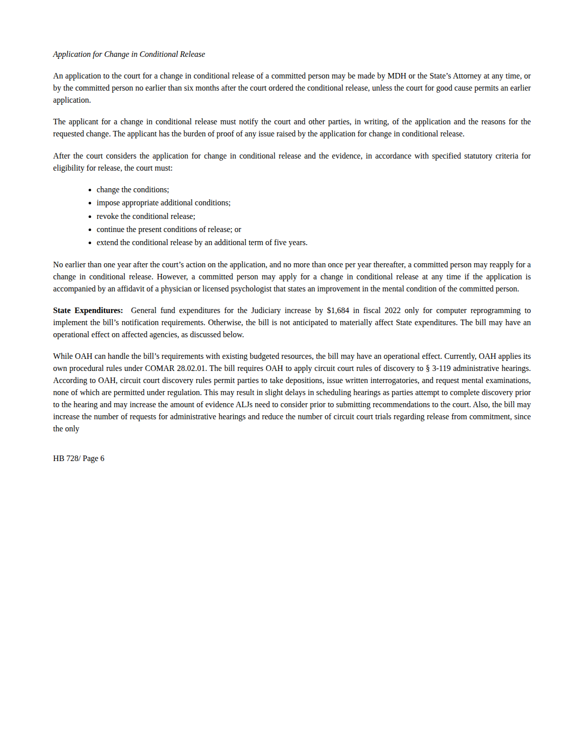Application for Change in Conditional Release
An application to the court for a change in conditional release of a committed person may be made by MDH or the State’s Attorney at any time, or by the committed person no earlier than six months after the court ordered the conditional release, unless the court for good cause permits an earlier application.
The applicant for a change in conditional release must notify the court and other parties, in writing, of the application and the reasons for the requested change. The applicant has the burden of proof of any issue raised by the application for change in conditional release.
After the court considers the application for change in conditional release and the evidence, in accordance with specified statutory criteria for eligibility for release, the court must:
change the conditions;
impose appropriate additional conditions;
revoke the conditional release;
continue the present conditions of release; or
extend the conditional release by an additional term of five years.
No earlier than one year after the court’s action on the application, and no more than once per year thereafter, a committed person may reapply for a change in conditional release. However, a committed person may apply for a change in conditional release at any time if the application is accompanied by an affidavit of a physician or licensed psychologist that states an improvement in the mental condition of the committed person.
State Expenditures: General fund expenditures for the Judiciary increase by $1,684 in fiscal 2022 only for computer reprogramming to implement the bill’s notification requirements. Otherwise, the bill is not anticipated to materially affect State expenditures. The bill may have an operational effect on affected agencies, as discussed below.
While OAH can handle the bill’s requirements with existing budgeted resources, the bill may have an operational effect. Currently, OAH applies its own procedural rules under COMAR 28.02.01. The bill requires OAH to apply circuit court rules of discovery to § 3-119 administrative hearings. According to OAH, circuit court discovery rules permit parties to take depositions, issue written interrogatories, and request mental examinations, none of which are permitted under regulation. This may result in slight delays in scheduling hearings as parties attempt to complete discovery prior to the hearing and may increase the amount of evidence ALJs need to consider prior to submitting recommendations to the court. Also, the bill may increase the number of requests for administrative hearings and reduce the number of circuit court trials regarding release from commitment, since the only
HB 728/ Page 6